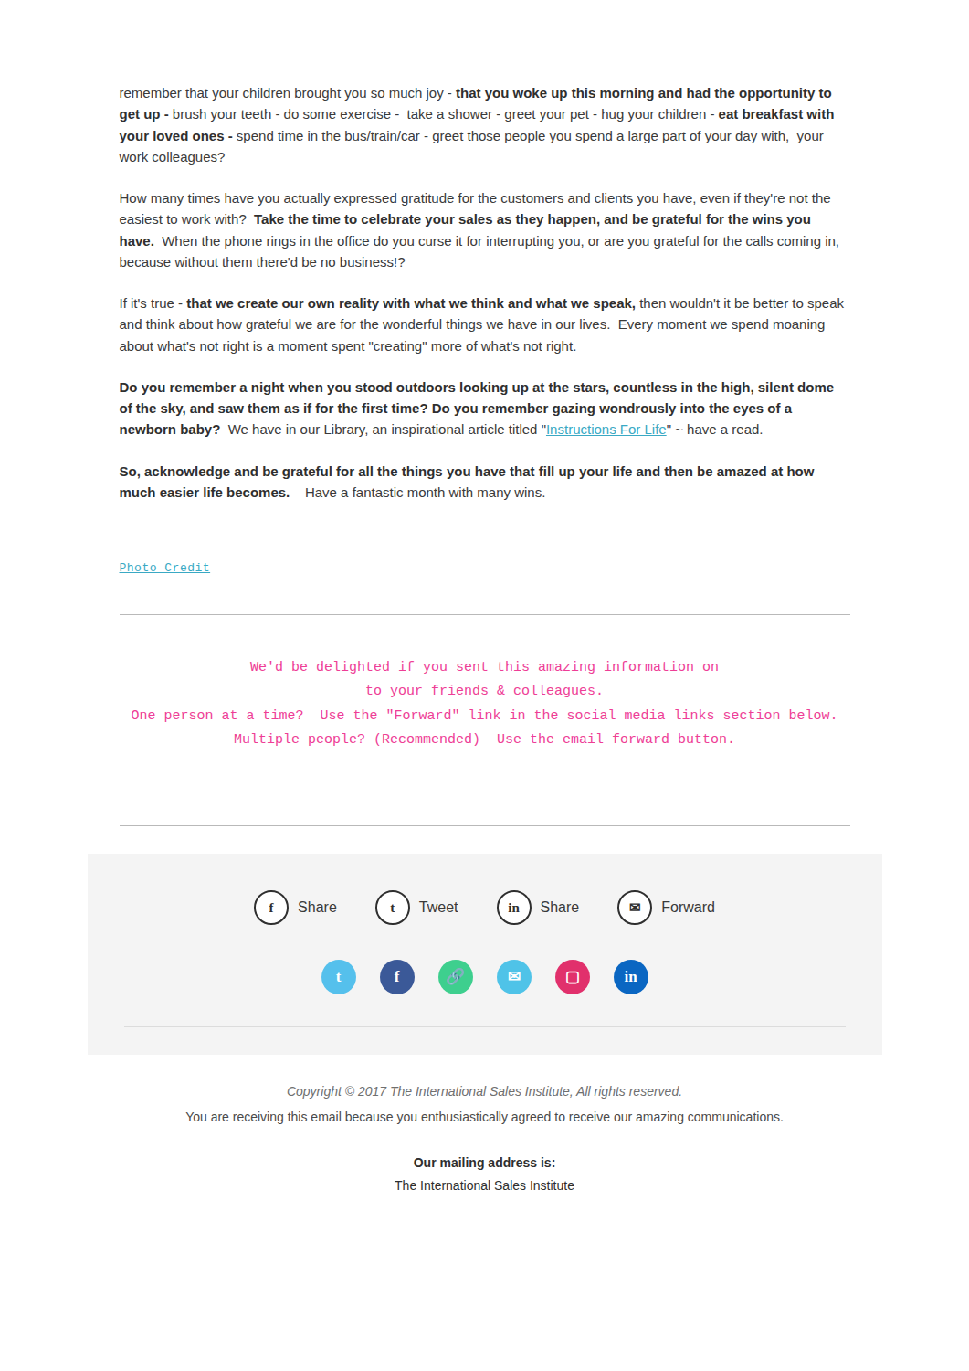remember that your children brought you so much joy - that you woke up this morning and had the opportunity to get up - brush your teeth - do some exercise - take a shower - greet your pet - hug your children - eat breakfast with your loved ones - spend time in the bus/train/car - greet those people you spend a large part of your day with, your work colleagues?
How many times have you actually expressed gratitude for the customers and clients you have, even if they're not the easiest to work with? Take the time to celebrate your sales as they happen, and be grateful for the wins you have. When the phone rings in the office do you curse it for interrupting you, or are you grateful for the calls coming in, because without them there'd be no business!?
If it's true - that we create our own reality with what we think and what we speak, then wouldn't it be better to speak and think about how grateful we are for the wonderful things we have in our lives. Every moment we spend moaning about what's not right is a moment spent "creating" more of what's not right.
Do you remember a night when you stood outdoors looking up at the stars, countless in the high, silent dome of the sky, and saw them as if for the first time? Do you remember gazing wondrously into the eyes of a newborn baby? We have in our Library, an inspirational article titled "Instructions For Life" ~ have a read.
So, acknowledge and be grateful for all the things you have that fill up your life and then be amazed at how much easier life becomes. Have a fantastic month with many wins.
Photo Credit
We'd be delighted if you sent this amazing information on
to your friends & colleagues.
One person at a time? Use the "Forward" link in the social media links section below.
Multiple people? (Recommended) Use the email forward button.
fShare
tTweet
in Share
✉Forward
t f 🔗 ✉ ▢ in
Copyright © 2017 The International Sales Institute, All rights reserved.
You are receiving this email because you enthusiastically agreed to receive our amazing communications.
Our mailing address is:
The International Sales Institute